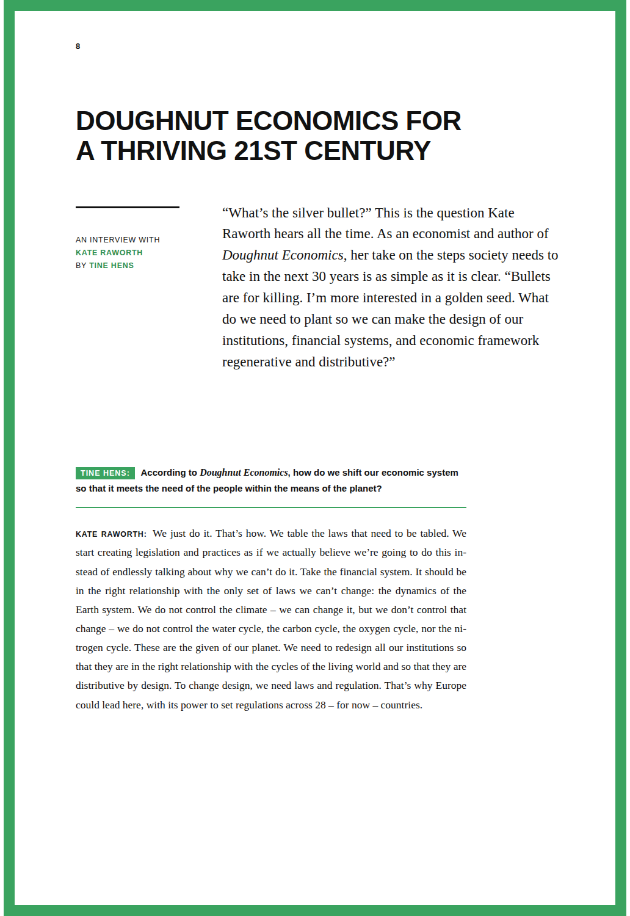8
Doughnut Economics for
a Thriving 21st Century
An interview with
Kate Raworth
by Tine Hens
“What’s the silver bullet?” This is the question Kate Raworth hears all the time. As an economist and author of Doughnut Economics, her take on the steps society needs to take in the next 30 years is as simple as it is clear. “Bullets are for killing. I’m more interested in a golden seed. What do we need to plant so we can make the design of our institutions, financial systems, and economic framework regenerative and distributive?”
TINE HENS: According to Doughnut Economics, how do we shift our economic system so that it meets the need of the people within the means of the planet?
Kate Raworth: We just do it. That’s how. We table the laws that need to be tabled. We start creating legislation and practices as if we actually believe we’re going to do this instead of endlessly talking about why we can’t do it. Take the financial system. It should be in the right relationship with the only set of laws we can’t change: the dynamics of the Earth system. We do not control the climate – we can change it, but we don’t control that change – we do not control the water cycle, the carbon cycle, the oxygen cycle, nor the nitrogen cycle. These are the given of our planet. We need to redesign all our institutions so that they are in the right relationship with the cycles of the living world and so that they are distributive by design. To change design, we need laws and regulation. That’s why Europe could lead here, with its power to set regulations across 28 – for now – countries.